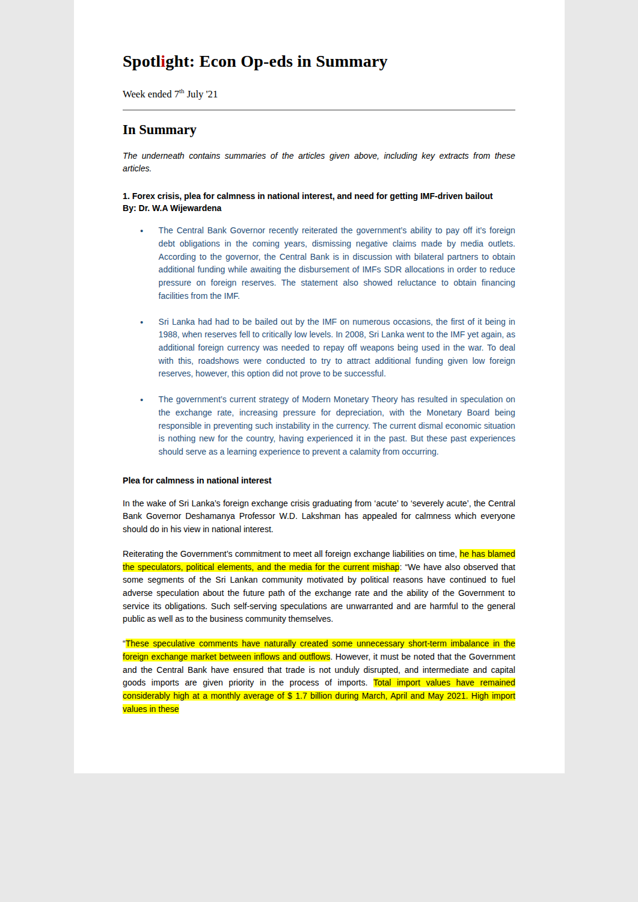Spotlight: Econ Op-eds in Summary
Week ended 7th July '21
In Summary
The underneath contains summaries of the articles given above, including key extracts from these articles.
1. Forex crisis, plea for calmness in national interest, and need for getting IMF-driven bailout
By: Dr. W.A Wijewardena
The Central Bank Governor recently reiterated the government’s ability to pay off it’s foreign debt obligations in the coming years, dismissing negative claims made by media outlets. According to the governor, the Central Bank is in discussion with bilateral partners to obtain additional funding while awaiting the disbursement of IMFs SDR allocations in order to reduce pressure on foreign reserves. The statement also showed reluctance to obtain financing facilities from the IMF.
Sri Lanka had had to be bailed out by the IMF on numerous occasions, the first of it being in 1988, when reserves fell to critically low levels. In 2008, Sri Lanka went to the IMF yet again, as additional foreign currency was needed to repay off weapons being used in the war. To deal with this, roadshows were conducted to try to attract additional funding given low foreign reserves, however, this option did not prove to be successful.
The government’s current strategy of Modern Monetary Theory has resulted in speculation on the exchange rate, increasing pressure for depreciation, with the Monetary Board being responsible in preventing such instability in the currency. The current dismal economic situation is nothing new for the country, having experienced it in the past. But these past experiences should serve as a learning experience to prevent a calamity from occurring.
Plea for calmness in national interest
In the wake of Sri Lanka’s foreign exchange crisis graduating from ‘acute’ to ‘severely acute’, the Central Bank Governor Deshamanya Professor W.D. Lakshman has appealed for calmness which everyone should do in his view in national interest.
Reiterating the Government’s commitment to meet all foreign exchange liabilities on time, he has blamed the speculators, political elements, and the media for the current mishap: “We have also observed that some segments of the Sri Lankan community motivated by political reasons have continued to fuel adverse speculation about the future path of the exchange rate and the ability of the Government to service its obligations. Such self-serving speculations are unwarranted and are harmful to the general public as well as to the business community themselves.
“These speculative comments have naturally created some unnecessary short-term imbalance in the foreign exchange market between inflows and outflows. However, it must be noted that the Government and the Central Bank have ensured that trade is not unduly disrupted, and intermediate and capital goods imports are given priority in the process of imports. Total import values have remained considerably high at a monthly average of $ 1.7 billion during March, April and May 2021. High import values in these